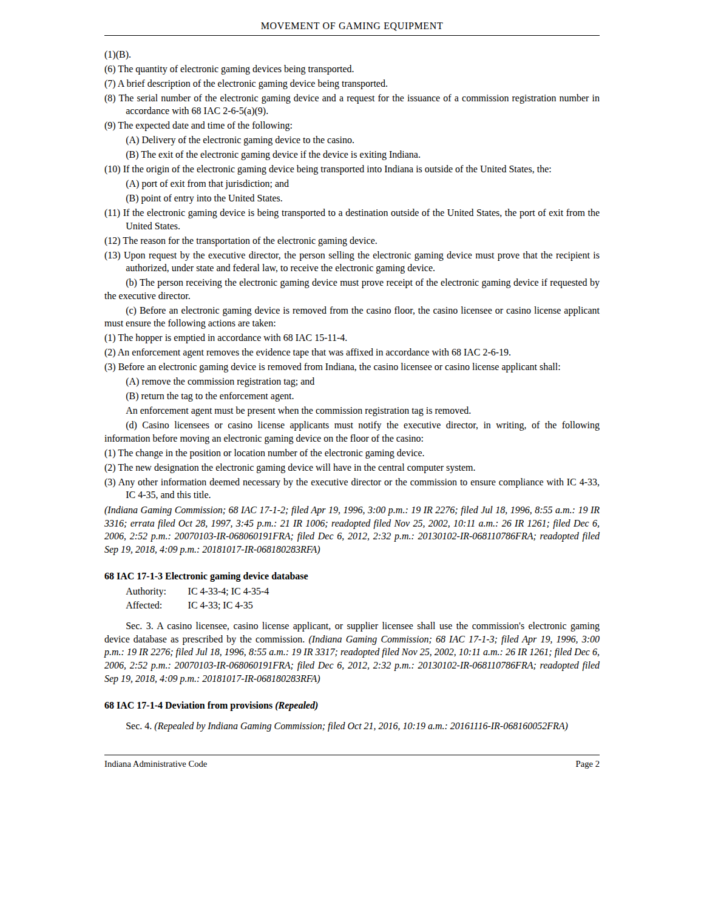MOVEMENT OF GAMING EQUIPMENT
(1)(B).
(6) The quantity of electronic gaming devices being transported.
(7) A brief description of the electronic gaming device being transported.
(8) The serial number of the electronic gaming device and a request for the issuance of a commission registration number in accordance with 68 IAC 2-6-5(a)(9).
(9) The expected date and time of the following:
(A) Delivery of the electronic gaming device to the casino.
(B) The exit of the electronic gaming device if the device is exiting Indiana.
(10) If the origin of the electronic gaming device being transported into Indiana is outside of the United States, the:
(A) port of exit from that jurisdiction; and
(B) point of entry into the United States.
(11) If the electronic gaming device is being transported to a destination outside of the United States, the port of exit from the United States.
(12) The reason for the transportation of the electronic gaming device.
(13) Upon request by the executive director, the person selling the electronic gaming device must prove that the recipient is authorized, under state and federal law, to receive the electronic gaming device.
(b) The person receiving the electronic gaming device must prove receipt of the electronic gaming device if requested by the executive director.
(c) Before an electronic gaming device is removed from the casino floor, the casino licensee or casino license applicant must ensure the following actions are taken:
(1) The hopper is emptied in accordance with 68 IAC 15-11-4.
(2) An enforcement agent removes the evidence tape that was affixed in accordance with 68 IAC 2-6-19.
(3) Before an electronic gaming device is removed from Indiana, the casino licensee or casino license applicant shall:
(A) remove the commission registration tag; and
(B) return the tag to the enforcement agent.
An enforcement agent must be present when the commission registration tag is removed.
(d) Casino licensees or casino license applicants must notify the executive director, in writing, of the following information before moving an electronic gaming device on the floor of the casino:
(1) The change in the position or location number of the electronic gaming device.
(2) The new designation the electronic gaming device will have in the central computer system.
(3) Any other information deemed necessary by the executive director or the commission to ensure compliance with IC 4-33, IC 4-35, and this title.
(Indiana Gaming Commission; 68 IAC 17-1-2; filed Apr 19, 1996, 3:00 p.m.: 19 IR 2276; filed Jul 18, 1996, 8:55 a.m.: 19 IR 3316; errata filed Oct 28, 1997, 3:45 p.m.: 21 IR 1006; readopted filed Nov 25, 2002, 10:11 a.m.: 26 IR 1261; filed Dec 6, 2006, 2:52 p.m.: 20070103-IR-068060191FRA; filed Dec 6, 2012, 2:32 p.m.: 20130102-IR-068110786FRA; readopted filed Sep 19, 2018, 4:09 p.m.: 20181017-IR-068180283RFA)
68 IAC 17-1-3 Electronic gaming device database
Authority: IC 4-33-4; IC 4-35-4
Affected: IC 4-33; IC 4-35
Sec. 3. A casino licensee, casino license applicant, or supplier licensee shall use the commission's electronic gaming device database as prescribed by the commission. (Indiana Gaming Commission; 68 IAC 17-1-3; filed Apr 19, 1996, 3:00 p.m.: 19 IR 2276; filed Jul 18, 1996, 8:55 a.m.: 19 IR 3317; readopted filed Nov 25, 2002, 10:11 a.m.: 26 IR 1261; filed Dec 6, 2006, 2:52 p.m.: 20070103-IR-068060191FRA; filed Dec 6, 2012, 2:32 p.m.: 20130102-IR-068110786FRA; readopted filed Sep 19, 2018, 4:09 p.m.: 20181017-IR-068180283RFA)
68 IAC 17-1-4 Deviation from provisions (Repealed)
Sec. 4. (Repealed by Indiana Gaming Commission; filed Oct 21, 2016, 10:19 a.m.: 20161116-IR-068160052FRA)
Indiana Administrative Code Page 2